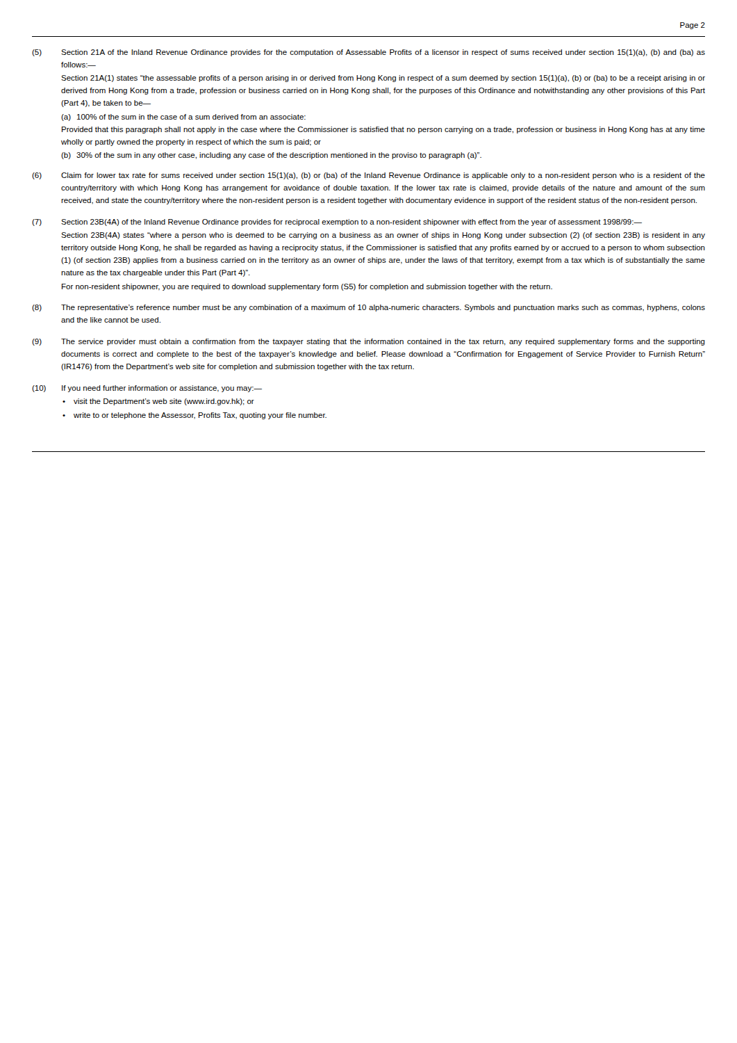Page 2
(5)
Section 21A of the Inland Revenue Ordinance provides for the computation of Assessable Profits of a licensor in respect of sums received under section 15(1)(a), (b) and (ba) as follows:—
Section 21A(1) states “the assessable profits of a person arising in or derived from Hong Kong in respect of a sum deemed by section 15(1)(a), (b) or (ba) to be a receipt arising in or derived from Hong Kong from a trade, profession or business carried on in Hong Kong shall, for the purposes of this Ordinance and notwithstanding any other provisions of this Part (Part 4), be taken to be—
(a)
100% of the sum in the case of a sum derived from an associate:
Provided that this paragraph shall not apply in the case where the Commissioner is satisfied that no person carrying on a trade, profession or business in Hong Kong has at any time wholly or partly owned the property in respect of which the sum is paid; or
(b)
30% of the sum in any other case, including any case of the description mentioned in the proviso to paragraph (a)”.
(6)
Claim for lower tax rate for sums received under section 15(1)(a), (b) or (ba) of the Inland Revenue Ordinance is applicable only to a non-resident person who is a resident of the country/territory with which Hong Kong has arrangement for avoidance of double taxation. If the lower tax rate is claimed, provide details of the nature and amount of the sum received, and state the country/territory where the non-resident person is a resident together with documentary evidence in support of the resident status of the non-resident person.
(7)
Section 23B(4A) of the Inland Revenue Ordinance provides for reciprocal exemption to a non-resident shipowner with effect from the year of assessment 1998/99:—
Section 23B(4A) states “where a person who is deemed to be carrying on a business as an owner of ships in Hong Kong under subsection (2) (of section 23B) is resident in any territory outside Hong Kong, he shall be regarded as having a reciprocity status, if the Commissioner is satisfied that any profits earned by or accrued to a person to whom subsection (1) (of section 23B) applies from a business carried on in the territory as an owner of ships are, under the laws of that territory, exempt from a tax which is of substantially the same nature as the tax chargeable under this Part (Part 4)”.
For non-resident shipowner, you are required to download supplementary form (S5) for completion and submission together with the return.
(8)
The representative’s reference number must be any combination of a maximum of 10 alpha-numeric characters. Symbols and punctuation marks such as commas, hyphens, colons and the like cannot be used.
(9)
The service provider must obtain a confirmation from the taxpayer stating that the information contained in the tax return, any required supplementary forms and the supporting documents is correct and complete to the best of the taxpayer’s knowledge and belief. Please download a “Confirmation for Engagement of Service Provider to Furnish Return” (IR1476) from the Department’s web site for completion and submission together with the tax return.
(10)
If you need further information or assistance, you may:—
visit the Department’s web site (www.ird.gov.hk); or
write to or telephone the Assessor, Profits Tax, quoting your file number.